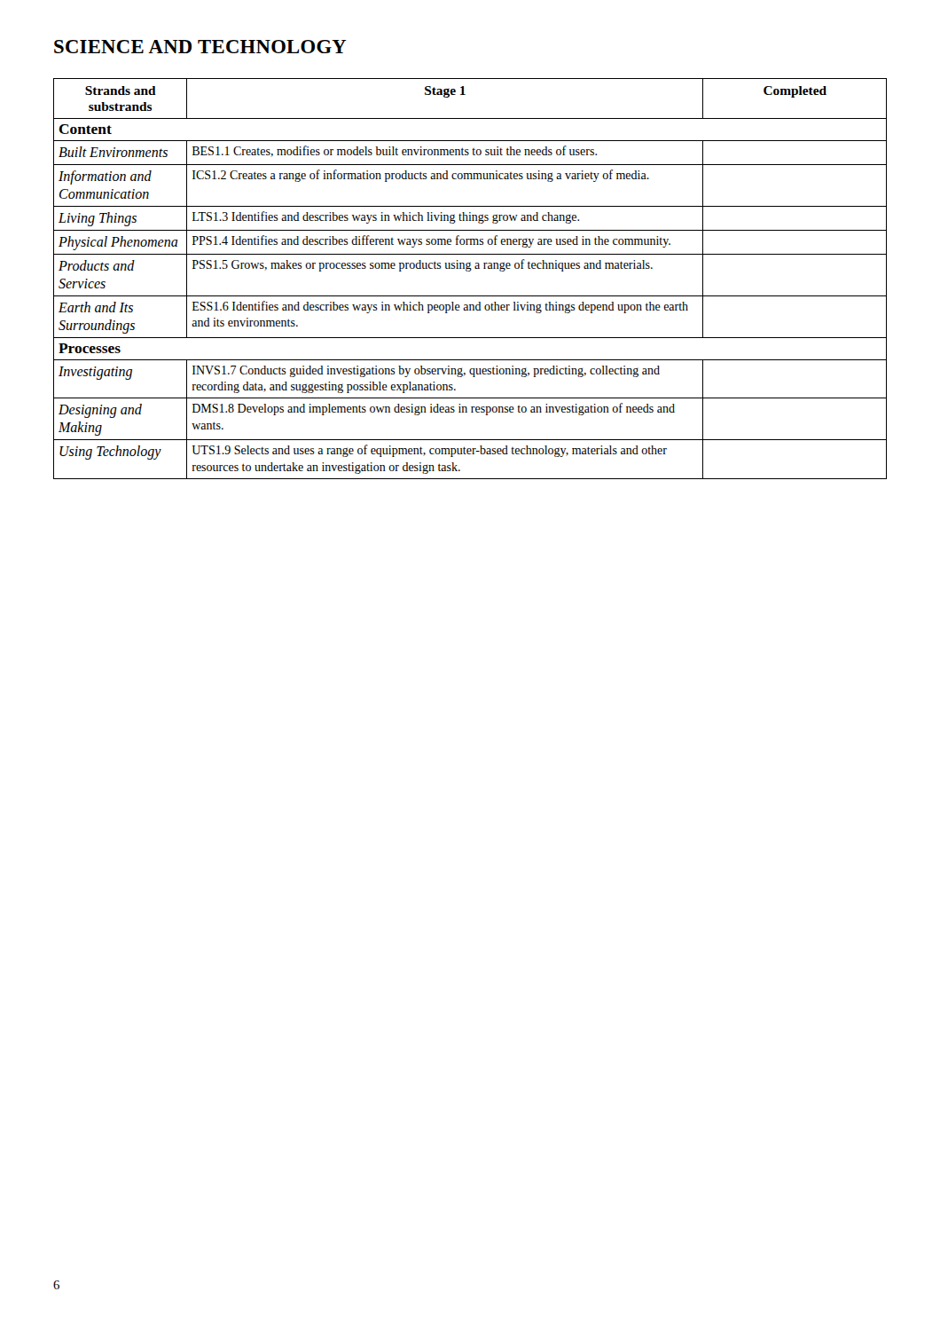SCIENCE AND TECHNOLOGY
| Strands and substrands | Stage 1 | Completed |
| --- | --- | --- |
| Content |
| Built Environments | BES1.1 Creates, modifies or models built environments to suit the needs of users. | |
| Information and Communication | ICS1.2 Creates a range of information products and communicates using a variety of media. | |
| Living Things | LTS1.3 Identifies and describes ways in which living things grow and change. | |
| Physical Phenomena | PPS1.4 Identifies and describes different ways some forms of energy are used in the community. | |
| Products and Services | PSS1.5 Grows, makes or processes some products using a range of techniques and materials. | |
| Earth and Its Surroundings | ESS1.6 Identifies and describes ways in which people and other living things depend upon the earth and its environments. | |
| Processes |
| Investigating | INVS1.7 Conducts guided investigations by observing, questioning, predicting, collecting and recording data, and suggesting possible explanations. | |
| Designing and Making | DMS1.8 Develops and implements own design ideas in response to an investigation of needs and wants. | |
| Using Technology | UTS1.9 Selects and uses a range of equipment, computer-based technology, materials and other resources to undertake an investigation or design task. | |
6